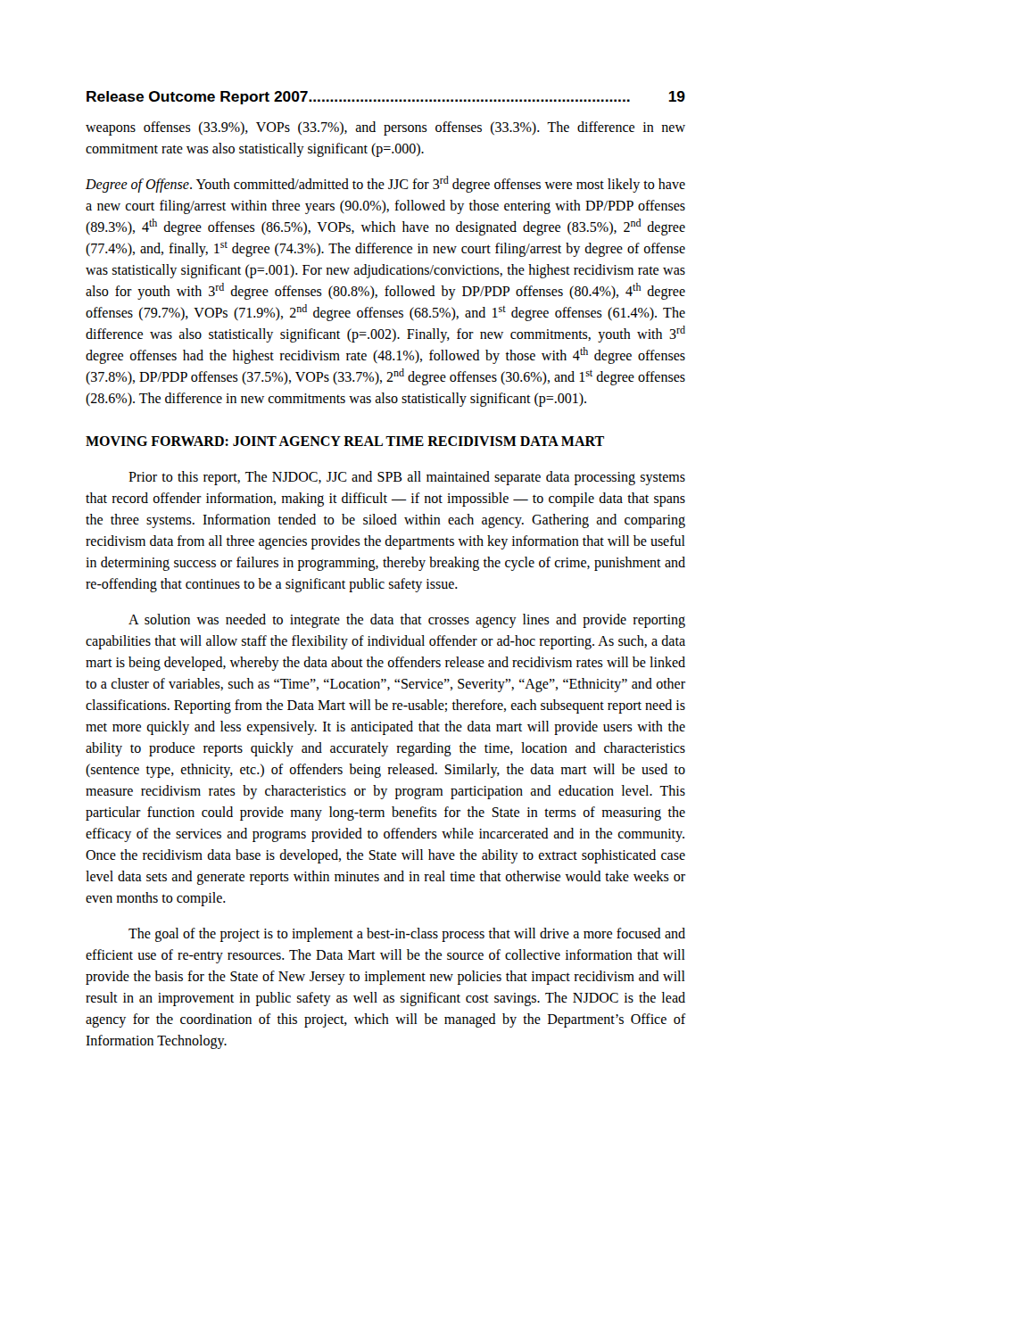Release Outcome Report 2007........................................................................... 19
weapons offenses (33.9%), VOPs (33.7%), and persons offenses (33.3%). The difference in new commitment rate was also statistically significant (p=.000).
Degree of Offense. Youth committed/admitted to the JJC for 3rd degree offenses were most likely to have a new court filing/arrest within three years (90.0%), followed by those entering with DP/PDP offenses (89.3%), 4th degree offenses (86.5%), VOPs, which have no designated degree (83.5%), 2nd degree (77.4%), and, finally, 1st degree (74.3%). The difference in new court filing/arrest by degree of offense was statistically significant (p=.001). For new adjudications/convictions, the highest recidivism rate was also for youth with 3rd degree offenses (80.8%), followed by DP/PDP offenses (80.4%), 4th degree offenses (79.7%), VOPs (71.9%), 2nd degree offenses (68.5%), and 1st degree offenses (61.4%). The difference was also statistically significant (p=.002). Finally, for new commitments, youth with 3rd degree offenses had the highest recidivism rate (48.1%), followed by those with 4th degree offenses (37.8%), DP/PDP offenses (37.5%), VOPs (33.7%), 2nd degree offenses (30.6%), and 1st degree offenses (28.6%). The difference in new commitments was also statistically significant (p=.001).
Moving Forward: Joint Agency Real Time Recidivism Data Mart
Prior to this report, The NJDOC, JJC and SPB all maintained separate data processing systems that record offender information, making it difficult — if not impossible — to compile data that spans the three systems. Information tended to be siloed within each agency. Gathering and comparing recidivism data from all three agencies provides the departments with key information that will be useful in determining success or failures in programming, thereby breaking the cycle of crime, punishment and re-offending that continues to be a significant public safety issue.
A solution was needed to integrate the data that crosses agency lines and provide reporting capabilities that will allow staff the flexibility of individual offender or ad-hoc reporting. As such, a data mart is being developed, whereby the data about the offenders release and recidivism rates will be linked to a cluster of variables, such as “Time”, “Location”, “Service”, Severity”, “Age”, “Ethnicity” and other classifications. Reporting from the Data Mart will be re-usable; therefore, each subsequent report need is met more quickly and less expensively. It is anticipated that the data mart will provide users with the ability to produce reports quickly and accurately regarding the time, location and characteristics (sentence type, ethnicity, etc.) of offenders being released. Similarly, the data mart will be used to measure recidivism rates by characteristics or by program participation and education level. This particular function could provide many long-term benefits for the State in terms of measuring the efficacy of the services and programs provided to offenders while incarcerated and in the community. Once the recidivism data base is developed, the State will have the ability to extract sophisticated case level data sets and generate reports within minutes and in real time that otherwise would take weeks or even months to compile.
The goal of the project is to implement a best-in-class process that will drive a more focused and efficient use of re-entry resources. The Data Mart will be the source of collective information that will provide the basis for the State of New Jersey to implement new policies that impact recidivism and will result in an improvement in public safety as well as significant cost savings. The NJDOC is the lead agency for the coordination of this project, which will be managed by the Department’s Office of Information Technology.